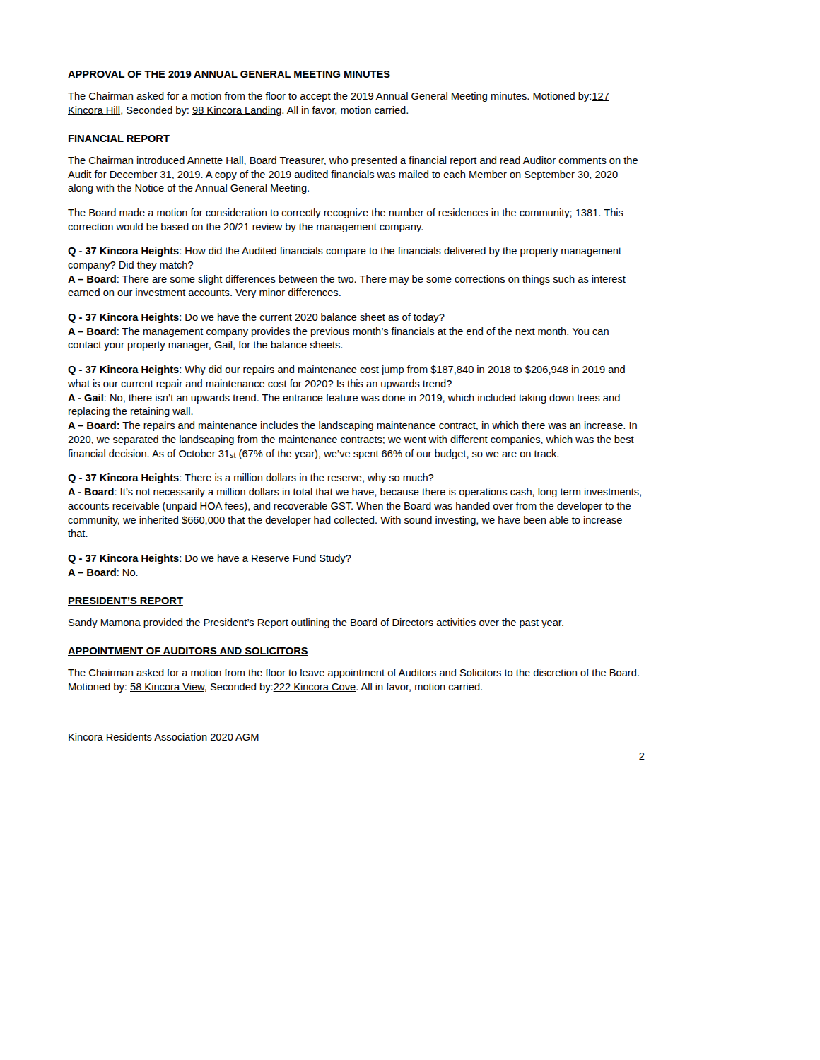APPROVAL OF THE 2019 ANNUAL GENERAL MEETING MINUTES
The Chairman asked for a motion from the floor to accept the 2019 Annual General Meeting minutes. Motioned by:127 Kincora Hill, Seconded by: 98 Kincora Landing. All in favor, motion carried.
FINANCIAL REPORT
The Chairman introduced Annette Hall, Board Treasurer, who presented a financial report and read Auditor comments on the Audit for December 31, 2019. A copy of the 2019 audited financials was mailed to each Member on September 30, 2020 along with the Notice of the Annual General Meeting.
The Board made a motion for consideration to correctly recognize the number of residences in the community; 1381. This correction would be based on the 20/21 review by the management company.
Q - 37 Kincora Heights: How did the Audited financials compare to the financials delivered by the property management company? Did they match?
A – Board: There are some slight differences between the two. There may be some corrections on things such as interest earned on our investment accounts. Very minor differences.
Q - 37 Kincora Heights: Do we have the current 2020 balance sheet as of today?
A – Board: The management company provides the previous month’s financials at the end of the next month. You can contact your property manager, Gail, for the balance sheets.
Q - 37 Kincora Heights: Why did our repairs and maintenance cost jump from $187,840 in 2018 to $206,948 in 2019 and what is our current repair and maintenance cost for 2020? Is this an upwards trend?
A - Gail: No, there isn’t an upwards trend. The entrance feature was done in 2019, which included taking down trees and replacing the retaining wall.
A – Board: The repairs and maintenance includes the landscaping maintenance contract, in which there was an increase. In 2020, we separated the landscaping from the maintenance contracts; we went with different companies, which was the best financial decision. As of October 31st (67% of the year), we’ve spent 66% of our budget, so we are on track.
Q - 37 Kincora Heights: There is a million dollars in the reserve, why so much?
A - Board: It’s not necessarily a million dollars in total that we have, because there is operations cash, long term investments, accounts receivable (unpaid HOA fees), and recoverable GST. When the Board was handed over from the developer to the community, we inherited $660,000 that the developer had collected. With sound investing, we have been able to increase that.
Q - 37 Kincora Heights: Do we have a Reserve Fund Study?
A – Board: No.
PRESIDENT’S REPORT
Sandy Mamona provided the President’s Report outlining the Board of Directors activities over the past year.
APPOINTMENT OF AUDITORS AND SOLICITORS
The Chairman asked for a motion from the floor to leave appointment of Auditors and Solicitors to the discretion of the Board. Motioned by: 58 Kincora View, Seconded by:222 Kincora Cove. All in favor, motion carried.
Kincora Residents Association 2020 AGM
2